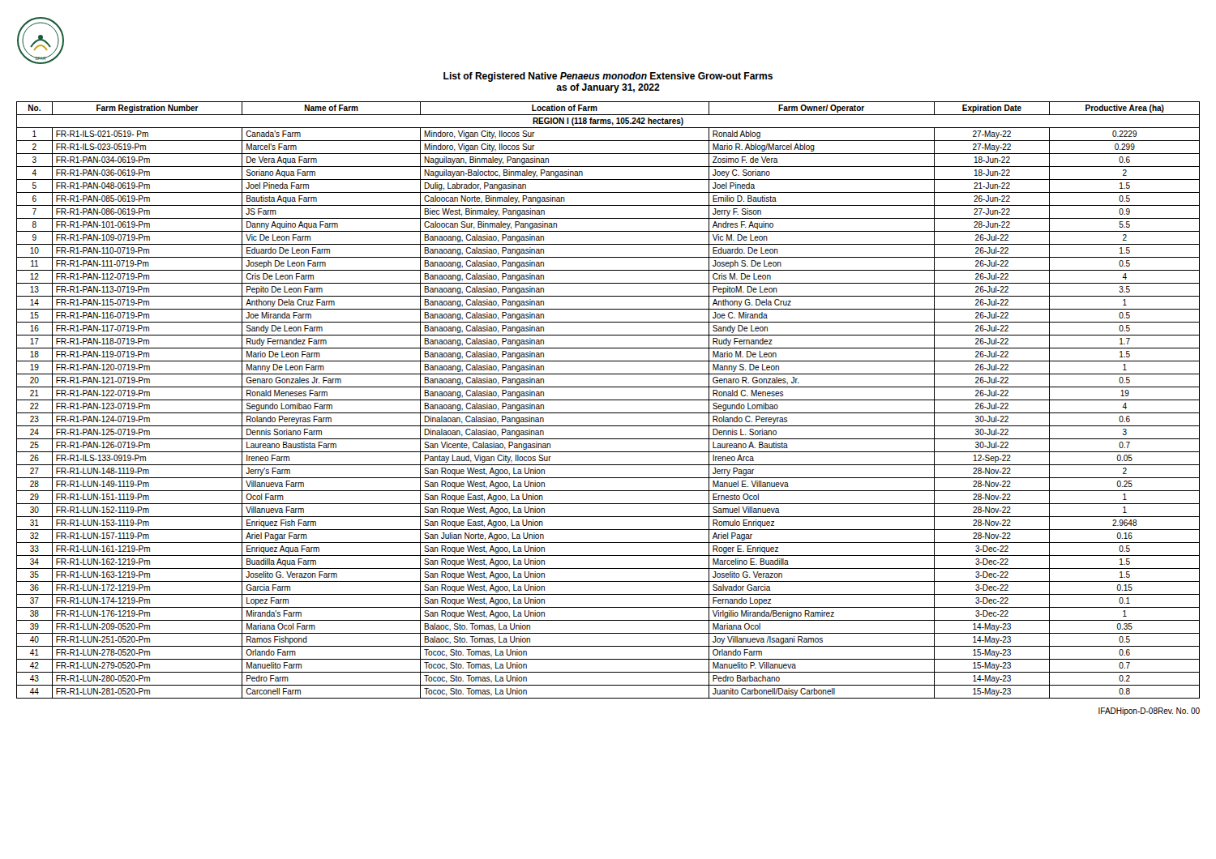BFAR
List of Registered Native Penaeus monodon Extensive Grow-out Farms
as of January 31, 2022
| No. | Farm Registration Number | Name of Farm | Location of Farm | Farm Owner/ Operator | Expiration Date | Productive Area (ha) |
| --- | --- | --- | --- | --- | --- | --- |
| REGION I (118 farms, 105.242 hectares) |
| 1 | FR-R1-ILS-021-0519- Pm | Canada's Farm | Mindoro, Vigan City, Ilocos Sur | Ronald Ablog | 27-May-22 | 0.2229 |
| 2 | FR-R1-ILS-023-0519-Pm | Marcel's Farm | Mindoro, Vigan City, Ilocos Sur | Mario R. Ablog/Marcel Ablog | 27-May-22 | 0.299 |
| 3 | FR-R1-PAN-034-0619-Pm | De Vera Aqua Farm | Naguilayan, Binmaley, Pangasinan | Zosimo F. de Vera | 18-Jun-22 | 0.6 |
| 4 | FR-R1-PAN-036-0619-Pm | Soriano Aqua Farm | Naguilayan-Baloctoc, Binmaley, Pangasinan | Joey C. Soriano | 18-Jun-22 | 2 |
| 5 | FR-R1-PAN-048-0619-Pm | Joel Pineda Farm | Dulig, Labrador, Pangasinan | Joel Pineda | 21-Jun-22 | 1.5 |
| 6 | FR-R1-PAN-085-0619-Pm | Bautista Aqua Farm | Caloocan Norte, Binmaley, Pangasinan | Emilio D. Bautista | 26-Jun-22 | 0.5 |
| 7 | FR-R1-PAN-086-0619-Pm | JS Farm | Biec West, Binmaley, Pangasinan | Jerry F. Sison | 27-Jun-22 | 0.9 |
| 8 | FR-R1-PAN-101-0619-Pm | Danny Aquino Aqua Farm | Caloocan Sur, Binmaley, Pangasinan | Andres F. Aquino | 28-Jun-22 | 5.5 |
| 9 | FR-R1-PAN-109-0719-Pm | Vic De Leon Farm | Banaoang, Calasiao, Pangasinan | Vic M. De Leon | 26-Jul-22 | 2 |
| 10 | FR-R1-PAN-110-0719-Pm | Eduardo De Leon Farm | Banaoang, Calasiao, Pangasinan | Eduardo. De Leon | 26-Jul-22 | 1.5 |
| 11 | FR-R1-PAN-111-0719-Pm | Joseph De Leon Farm | Banaoang, Calasiao, Pangasinan | Joseph S. De Leon | 26-Jul-22 | 0.5 |
| 12 | FR-R1-PAN-112-0719-Pm | Cris De Leon Farm | Banaoang, Calasiao, Pangasinan | Cris M. De Leon | 26-Jul-22 | 4 |
| 13 | FR-R1-PAN-113-0719-Pm | Pepito De Leon Farm | Banaoang, Calasiao, Pangasinan | PepitoM. De Leon | 26-Jul-22 | 3.5 |
| 14 | FR-R1-PAN-115-0719-Pm | Anthony Dela Cruz Farm | Banaoang, Calasiao, Pangasinan | Anthony G. Dela Cruz | 26-Jul-22 | 1 |
| 15 | FR-R1-PAN-116-0719-Pm | Joe Miranda Farm | Banaoang, Calasiao, Pangasinan | Joe C. Miranda | 26-Jul-22 | 0.5 |
| 16 | FR-R1-PAN-117-0719-Pm | Sandy De Leon Farm | Banaoang, Calasiao, Pangasinan | Sandy De Leon | 26-Jul-22 | 0.5 |
| 17 | FR-R1-PAN-118-0719-Pm | Rudy Fernandez Farm | Banaoang, Calasiao, Pangasinan | Rudy Fernandez | 26-Jul-22 | 1.7 |
| 18 | FR-R1-PAN-119-0719-Pm | Mario De Leon Farm | Banaoang, Calasiao, Pangasinan | Mario M. De Leon | 26-Jul-22 | 1.5 |
| 19 | FR-R1-PAN-120-0719-Pm | Manny De Leon Farm | Banaoang, Calasiao, Pangasinan | Manny S. De Leon | 26-Jul-22 | 1 |
| 20 | FR-R1-PAN-121-0719-Pm | Genaro Gonzales Jr. Farm | Banaoang, Calasiao, Pangasinan | Genaro R. Gonzales, Jr. | 26-Jul-22 | 0.5 |
| 21 | FR-R1-PAN-122-0719-Pm | Ronald Meneses Farm | Banaoang, Calasiao, Pangasinan | Ronald C. Meneses | 26-Jul-22 | 19 |
| 22 | FR-R1-PAN-123-0719-Pm | Segundo Lomibao Farm | Banaoang, Calasiao, Pangasinan | Segundo Lomibao | 26-Jul-22 | 4 |
| 23 | FR-R1-PAN-124-0719-Pm | Rolando Pereyras Farm | Dinalaoan, Calasiao, Pangasinan | Rolando C. Pereyras | 30-Jul-22 | 0.6 |
| 24 | FR-R1-PAN-125-0719-Pm | Dennis Soriano Farm | Dinalaoan, Calasiao, Pangasinan | Dennis L. Soriano | 30-Jul-22 | 3 |
| 25 | FR-R1-PAN-126-0719-Pm | Laureano Baustista Farm | San Vicente, Calasiao, Pangasinan | Laureano A. Bautista | 30-Jul-22 | 0.7 |
| 26 | FR-R1-ILS-133-0919-Pm | Ireneo Farm | Pantay Laud, Vigan City, Ilocos Sur | Ireneo Arca | 12-Sep-22 | 0.05 |
| 27 | FR-R1-LUN-148-1119-Pm | Jerry's Farm | San Roque West, Agoo, La Union | Jerry Pagar | 28-Nov-22 | 2 |
| 28 | FR-R1-LUN-149-1119-Pm | Villanueva Farm | San Roque West, Agoo, La Union | Manuel E. Villanueva | 28-Nov-22 | 0.25 |
| 29 | FR-R1-LUN-151-1119-Pm | Ocol Farm | San Roque East, Agoo, La Union | Ernesto Ocol | 28-Nov-22 | 1 |
| 30 | FR-R1-LUN-152-1119-Pm | Villanueva Farm | San Roque West, Agoo, La Union | Samuel Villanueva | 28-Nov-22 | 1 |
| 31 | FR-R1-LUN-153-1119-Pm | Enriquez Fish Farm | San Roque East, Agoo, La Union | Romulo Enriquez | 28-Nov-22 | 2.9648 |
| 32 | FR-R1-LUN-157-1119-Pm | Ariel Pagar Farm | San Julian Norte, Agoo, La Union | Ariel Pagar | 28-Nov-22 | 0.16 |
| 33 | FR-R1-LUN-161-1219-Pm | Enriquez Aqua Farm | San Roque West, Agoo, La Union | Roger E. Enriquez | 3-Dec-22 | 0.5 |
| 34 | FR-R1-LUN-162-1219-Pm | Buadilla Aqua Farm | San Roque West, Agoo, La Union | Marcelino E. Buadilla | 3-Dec-22 | 1.5 |
| 35 | FR-R1-LUN-163-1219-Pm | Joselito G. Verazon Farm | San Roque West, Agoo, La Union | Joselito G. Verazon | 3-Dec-22 | 1.5 |
| 36 | FR-R1-LUN-172-1219-Pm | Garcia Farm | San Roque West, Agoo, La Union | Salvador Garcia | 3-Dec-22 | 0.15 |
| 37 | FR-R1-LUN-174-1219-Pm | Lopez Farm | San Roque West, Agoo, La Union | Fernando Lopez | 3-Dec-22 | 0.1 |
| 38 | FR-R1-LUN-176-1219-Pm | Miranda's Farm | San Roque West, Agoo, La Union | Virlgilio Miranda/Benigno Ramirez | 3-Dec-22 | 1 |
| 39 | FR-R1-LUN-209-0520-Pm | Mariana Ocol Farm | Balaoc, Sto. Tomas, La Union | Mariana Ocol | 14-May-23 | 0.35 |
| 40 | FR-R1-LUN-251-0520-Pm | Ramos Fishpond | Balaoc, Sto. Tomas, La Union | Joy Villanueva /Isagani Ramos | 14-May-23 | 0.5 |
| 41 | FR-R1-LUN-278-0520-Pm | Orlando Farm | Tococ, Sto. Tomas, La Union | Orlando Farm | 15-May-23 | 0.6 |
| 42 | FR-R1-LUN-279-0520-Pm | Manuelito Farm | Tococ, Sto. Tomas, La Union | Manuelito P. Villanueva | 15-May-23 | 0.7 |
| 43 | FR-R1-LUN-280-0520-Pm | Pedro Farm | Tococ, Sto. Tomas, La Union | Pedro Barbachano | 14-May-23 | 0.2 |
| 44 | FR-R1-LUN-281-0520-Pm | Carconell Farm | Tococ, Sto. Tomas, La Union | Juanito Carbonell/Daisy Carbonell | 15-May-23 | 0.8 |
IFADHipon-D-08Rev. No. 00